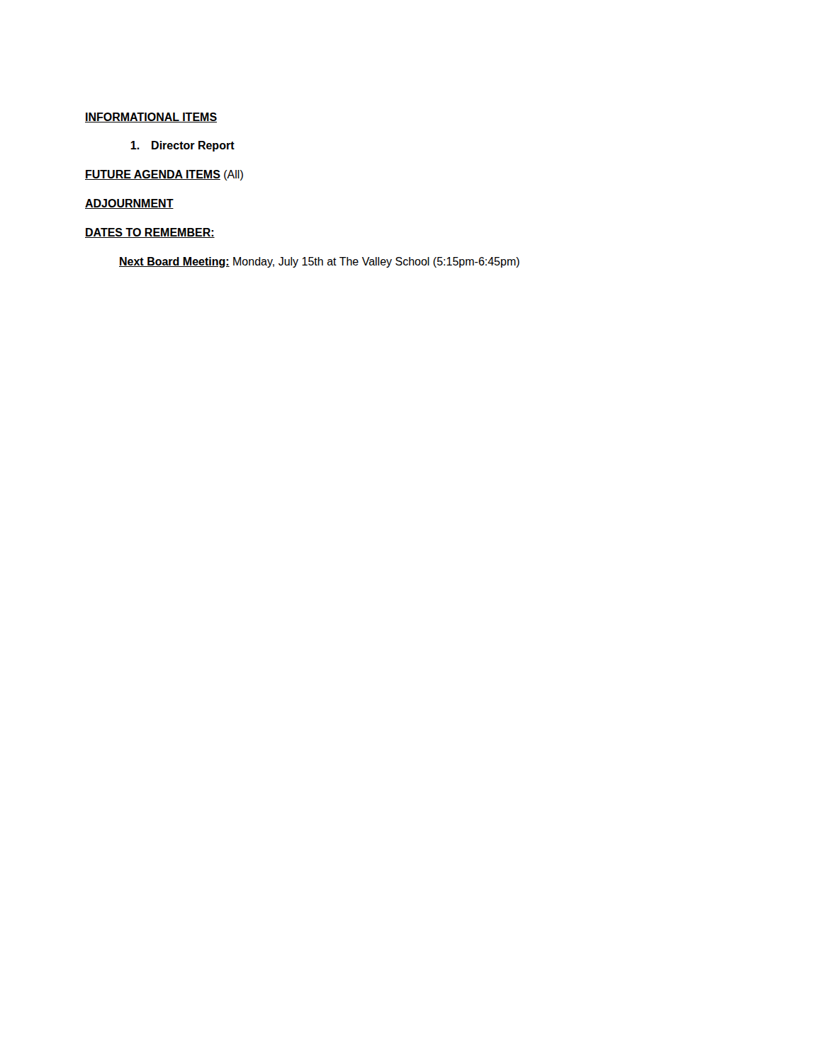INFORMATIONAL ITEMS
Director Report
FUTURE AGENDA ITEMS (All)
ADJOURNMENT
DATES TO REMEMBER:
Next Board Meeting: Monday, July 15th at The Valley School (5:15pm-6:45pm)